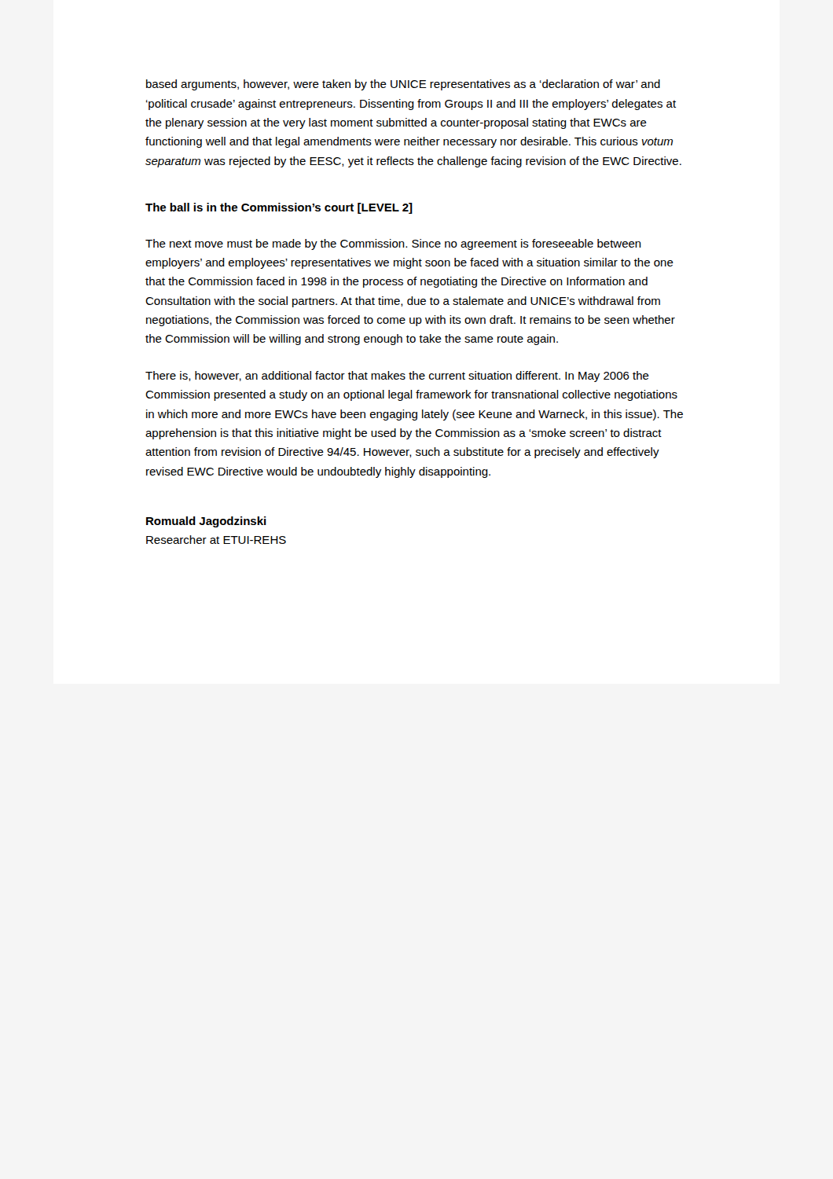based arguments, however, were taken by the UNICE representatives as a ‘declaration of war’ and ‘political crusade’ against entrepreneurs. Dissenting from Groups II and III the employers’ delegates at the plenary session at the very last moment submitted a counter-proposal stating that EWCs are functioning well and that legal amendments were neither necessary nor desirable. This curious votum separatum was rejected by the EESC, yet it reflects the challenge facing revision of the EWC Directive.
The ball is in the Commission’s court [LEVEL 2]
The next move must be made by the Commission. Since no agreement is foreseeable between employers’ and employees’ representatives we might soon be faced with a situation similar to the one that the Commission faced in 1998 in the process of negotiating the Directive on Information and Consultation with the social partners. At that time, due to a stalemate and UNICE’s withdrawal from negotiations, the Commission was forced to come up with its own draft. It remains to be seen whether the Commission will be willing and strong enough to take the same route again.
There is, however, an additional factor that makes the current situation different. In May 2006 the Commission presented a study on an optional legal framework for transnational collective negotiations in which more and more EWCs have been engaging lately (see Keune and Warneck, in this issue). The apprehension is that this initiative might be used by the Commission as a ‘smoke screen’ to distract attention from revision of Directive 94/45. However, such a substitute for a precisely and effectively revised EWC Directive would be undoubtedly highly disappointing.
Romuald Jagodzinski
Researcher at ETUI-REHS